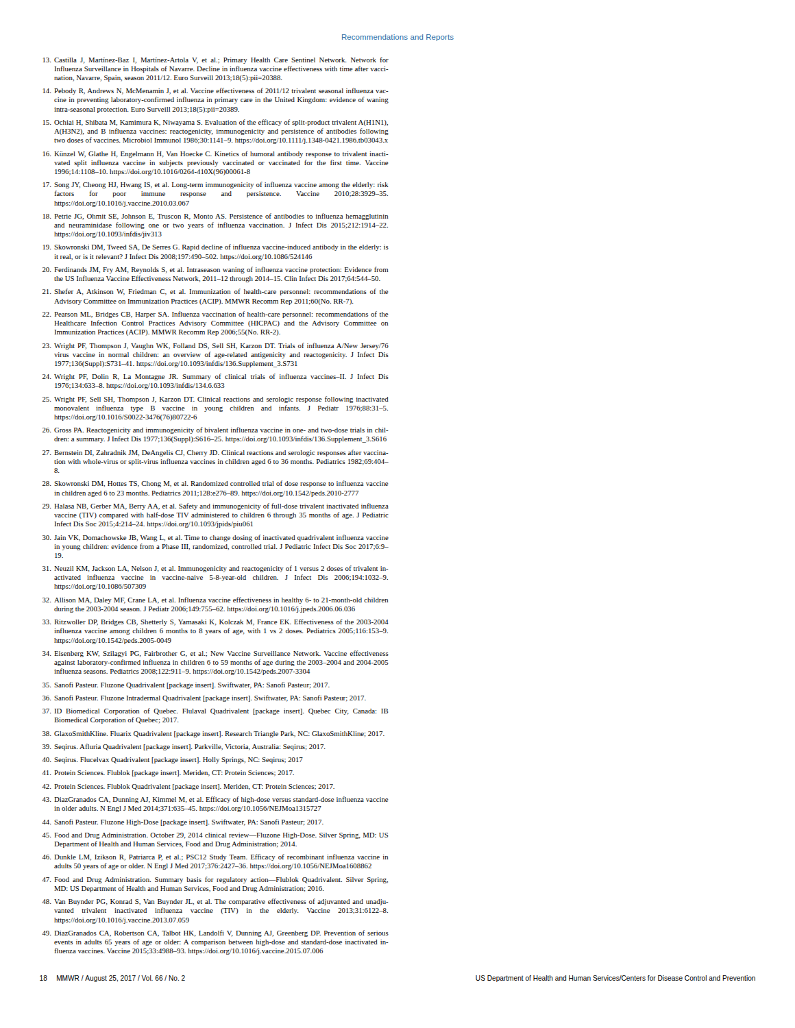Recommendations and Reports
13. Castilla J, Martínez-Baz I, Martínez-Artola V, et al.; Primary Health Care Sentinel Network. Network for Influenza Surveillance in Hospitals of Navarre. Decline in influenza vaccine effectiveness with time after vaccination, Navarre, Spain, season 2011/12. Euro Surveill 2013;18(5):pii=20388.
14. Pebody R, Andrews N, McMenamin J, et al. Vaccine effectiveness of 2011/12 trivalent seasonal influenza vaccine in preventing laboratory-confirmed influenza in primary care in the United Kingdom: evidence of waning intra-seasonal protection. Euro Surveill 2013;18(5):pii=20389.
15. Ochiai H, Shibata M, Kamimura K, Niwayama S. Evaluation of the efficacy of split-product trivalent A(H1N1), A(H3N2), and B influenza vaccines: reactogenicity, immunogenicity and persistence of antibodies following two doses of vaccines. Microbiol Immunol 1986;30:1141–9. https://doi.org/10.1111/j.1348-0421.1986.tb03043.x
16. Künzel W, Glathe H, Engelmann H, Van Hoecke C. Kinetics of humoral antibody response to trivalent inactivated split influenza vaccine in subjects previously vaccinated or vaccinated for the first time. Vaccine 1996;14:1108–10. https://doi.org/10.1016/0264-410X(96)00061-8
17. Song JY, Cheong HJ, Hwang IS, et al. Long-term immunogenicity of influenza vaccine among the elderly: risk factors for poor immune response and persistence. Vaccine 2010;28:3929–35. https://doi.org/10.1016/j.vaccine.2010.03.067
18. Petrie JG, Ohmit SE, Johnson E, Truscon R, Monto AS. Persistence of antibodies to influenza hemagglutinin and neuraminidase following one or two years of influenza vaccination. J Infect Dis 2015;212:1914–22. https://doi.org/10.1093/infdis/jiv313
19. Skowronski DM, Tweed SA, De Serres G. Rapid decline of influenza vaccine-induced antibody in the elderly: is it real, or is it relevant? J Infect Dis 2008;197:490–502. https://doi.org/10.1086/524146
20. Ferdinands JM, Fry AM, Reynolds S, et al. Intraseason waning of influenza vaccine protection: Evidence from the US Influenza Vaccine Effectiveness Network, 2011–12 through 2014–15. Clin Infect Dis 2017;64:544–50.
21. Shefer A, Atkinson W, Friedman C, et al. Immunization of health-care personnel: recommendations of the Advisory Committee on Immunization Practices (ACIP). MMWR Recomm Rep 2011;60(No. RR-7).
22. Pearson ML, Bridges CB, Harper SA. Influenza vaccination of health-care personnel: recommendations of the Healthcare Infection Control Practices Advisory Committee (HICPAC) and the Advisory Committee on Immunization Practices (ACIP). MMWR Recomm Rep 2006;55(No. RR-2).
23. Wright PF, Thompson J, Vaughn WK, Folland DS, Sell SH, Karzon DT. Trials of influenza A/New Jersey/76 virus vaccine in normal children: an overview of age-related antigenicity and reactogenicity. J Infect Dis 1977;136(Suppl):S731–41. https://doi.org/10.1093/infdis/136.Supplement_3.S731
24. Wright PF, Dolin R, La Montagne JR. Summary of clinical trials of influenza vaccines–II. J Infect Dis 1976;134:633–8. https://doi.org/10.1093/infdis/134.6.633
25. Wright PF, Sell SH, Thompson J, Karzon DT. Clinical reactions and serologic response following inactivated monovalent influenza type B vaccine in young children and infants. J Pediatr 1976;88:31–5. https://doi.org/10.1016/S0022-3476(76)80722-6
26. Gross PA. Reactogenicity and immunogenicity of bivalent influenza vaccine in one- and two-dose trials in children: a summary. J Infect Dis 1977;136(Suppl):S616–25. https://doi.org/10.1093/infdis/136.Supplement_3.S616
27. Bernstein DI, Zahradnik JM, DeAngelis CJ, Cherry JD. Clinical reactions and serologic responses after vaccination with whole-virus or split-virus influenza vaccines in children aged 6 to 36 months. Pediatrics 1982;69:404–8.
28. Skowronski DM, Hottes TS, Chong M, et al. Randomized controlled trial of dose response to influenza vaccine in children aged 6 to 23 months. Pediatrics 2011;128:e276–89. https://doi.org/10.1542/peds.2010-2777
29. Halasa NB, Gerber MA, Berry AA, et al. Safety and immunogenicity of full-dose trivalent inactivated influenza vaccine (TIV) compared with half-dose TIV administered to children 6 through 35 months of age. J Pediatric Infect Dis Soc 2015;4:214–24. https://doi.org/10.1093/jpids/piu061
30. Jain VK, Domachowske JB, Wang L, et al. Time to change dosing of inactivated quadrivalent influenza vaccine in young children: evidence from a Phase III, randomized, controlled trial. J Pediatric Infect Dis Soc 2017;6:9–19.
31. Neuzil KM, Jackson LA, Nelson J, et al. Immunogenicity and reactogenicity of 1 versus 2 doses of trivalent inactivated influenza vaccine in vaccine-naive 5-8-year-old children. J Infect Dis 2006;194:1032–9. https://doi.org/10.1086/507309
32. Allison MA, Daley MF, Crane LA, et al. Influenza vaccine effectiveness in healthy 6- to 21-month-old children during the 2003-2004 season. J Pediatr 2006;149:755–62. https://doi.org/10.1016/j.jpeds.2006.06.036
33. Ritzwoller DP, Bridges CB, Shetterly S, Yamasaki K, Kolczak M, France EK. Effectiveness of the 2003-2004 influenza vaccine among children 6 months to 8 years of age, with 1 vs 2 doses. Pediatrics 2005;116:153–9. https://doi.org/10.1542/peds.2005-0049
34. Eisenberg KW, Szilagyi PG, Fairbrother G, et al.; New Vaccine Surveillance Network. Vaccine effectiveness against laboratory-confirmed influenza in children 6 to 59 months of age during the 2003–2004 and 2004-2005 influenza seasons. Pediatrics 2008;122:911–9. https://doi.org/10.1542/peds.2007-3304
35. Sanofi Pasteur. Fluzone Quadrivalent [package insert]. Swiftwater, PA: Sanofi Pasteur; 2017.
36. Sanofi Pasteur. Fluzone Intradermal Quadrivalent [package insert]. Swiftwater, PA: Sanofi Pasteur; 2017.
37. ID Biomedical Corporation of Quebec. Flulaval Quadrivalent [package insert]. Quebec City, Canada: IB Biomedical Corporation of Quebec; 2017.
38. GlaxoSmithKline. Fluarix Quadrivalent [package insert]. Research Triangle Park, NC: GlaxoSmithKline; 2017.
39. Seqirus. Afluria Quadrivalent [package insert]. Parkville, Victoria, Australia: Seqirus; 2017.
40. Seqirus. Flucelvax Quadrivalent [package insert]. Holly Springs, NC: Seqirus; 2017
41. Protein Sciences. Flublok [package insert]. Meriden, CT: Protein Sciences; 2017.
42. Protein Sciences. Flublok Quadrivalent [package insert]. Meriden, CT: Protein Sciences; 2017.
43. DiazGranados CA, Dunning AJ, Kimmel M, et al. Efficacy of high-dose versus standard-dose influenza vaccine in older adults. N Engl J Med 2014;371:635–45. https://doi.org/10.1056/NEJMoa1315727
44. Sanofi Pasteur. Fluzone High-Dose [package insert]. Swiftwater, PA: Sanofi Pasteur; 2017.
45. Food and Drug Administration. October 29, 2014 clinical review—Fluzone High-Dose. Silver Spring, MD: US Department of Health and Human Services, Food and Drug Administration; 2014.
46. Dunkle LM, Izikson R, Patriarca P, et al.; PSC12 Study Team. Efficacy of recombinant influenza vaccine in adults 50 years of age or older. N Engl J Med 2017;376:2427–36. https://doi.org/10.1056/NEJMoa1608862
47. Food and Drug Administration. Summary basis for regulatory action—Flublok Quadrivalent. Silver Spring, MD: US Department of Health and Human Services, Food and Drug Administration; 2016.
48. Van Buynder PG, Konrad S, Van Buynder JL, et al. The comparative effectiveness of adjuvanted and unadjuvanted trivalent inactivated influenza vaccine (TIV) in the elderly. Vaccine 2013;31:6122–8. https://doi.org/10.1016/j.vaccine.2013.07.059
49. DiazGranados CA, Robertson CA, Talbot HK, Landolfi V, Dunning AJ, Greenberg DP. Prevention of serious events in adults 65 years of age or older: A comparison between high-dose and standard-dose inactivated influenza vaccines. Vaccine 2015;33:4988–93. https://doi.org/10.1016/j.vaccine.2015.07.006
18 MMWR / August 25, 2017 / Vol. 66 / No. 2 US Department of Health and Human Services/Centers for Disease Control and Prevention